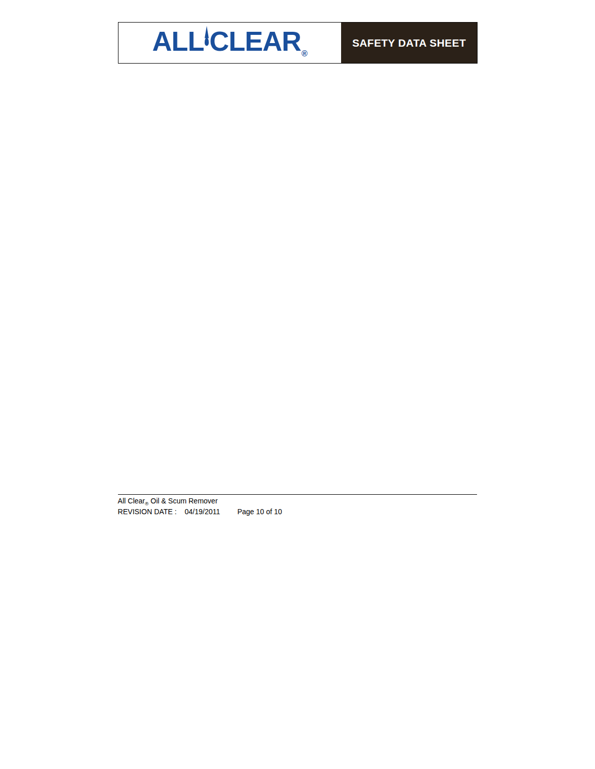ALL CLEAR®
SAFETY DATA SHEET
All Clear® Oil & Scum Remover
REVISION DATE : 04/19/2011 Page 10 of 10